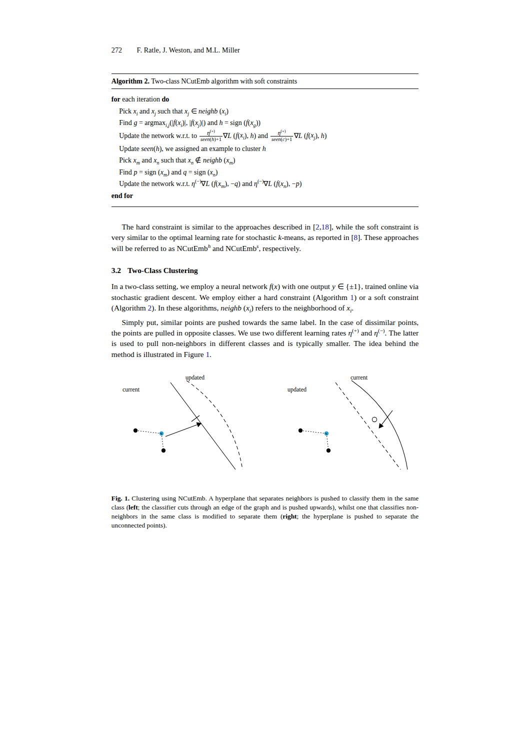272 F. Ratle, J. Weston, and M.L. Miller
Algorithm 2. Two-class NCutEmb algorithm with soft constraints
for each iteration do
Pick xi and xj such that xj ∈ neighb (xi)
Find g = argmaxi,j(|f(xi)|, |f(xj)|) and h = sign (f(xg))
Update the network w.r.t. to η(+) seen(h)+1∇L (f(xi), h) and η(+) seen(c)+1∇L (f(xj), h)
Update seen(h), we assigned an example to cluster h
Pick xm and xn such that xn ∉ neighb (xm)
Find p = sign (xm) and q = sign (xn)
Update the network w.r.t. η(−)∇L (f(xm), −q) and η(−)∇L (f(xn), −p)
end for
The hard constraint is similar to the approaches described in [2,18], while the soft constraint is very similar to the optimal learning rate for stochastic k-means, as reported in [8]. These approaches will be referred to as NCutEmbh and NCutEmbs, respectively.
3.2 Two-Class Clustering
In a two-class setting, we employ a neural network f(x) with one output y ∈ {±1}, trained online via stochastic gradient descent. We employ either a hard constraint (Algorithm 1) or a soft constraint (Algorithm 2). In these algorithms, neighb (xi) refers to the neighborhood of xi.
Simply put, similar points are pushed towards the same label. In the case of dissimilar points, the points are pulled in opposite classes. We use two different learning rates η(+) and η(−). The latter is used to pull non-neighbors in different classes and is typically smaller. The idea behind the method is illustrated in Figure 1.
updated current current updated
Fig. 1. Clustering using NCutEmb. A hyperplane that separates neighbors is pushed to classify them in the same class (left; the classifier cuts through an edge of the graph and is pushed upwards), whilst one that classifies non-neighbors in the same class is modified to separate them (right; the hyperplane is pushed to separate the unconnected points).